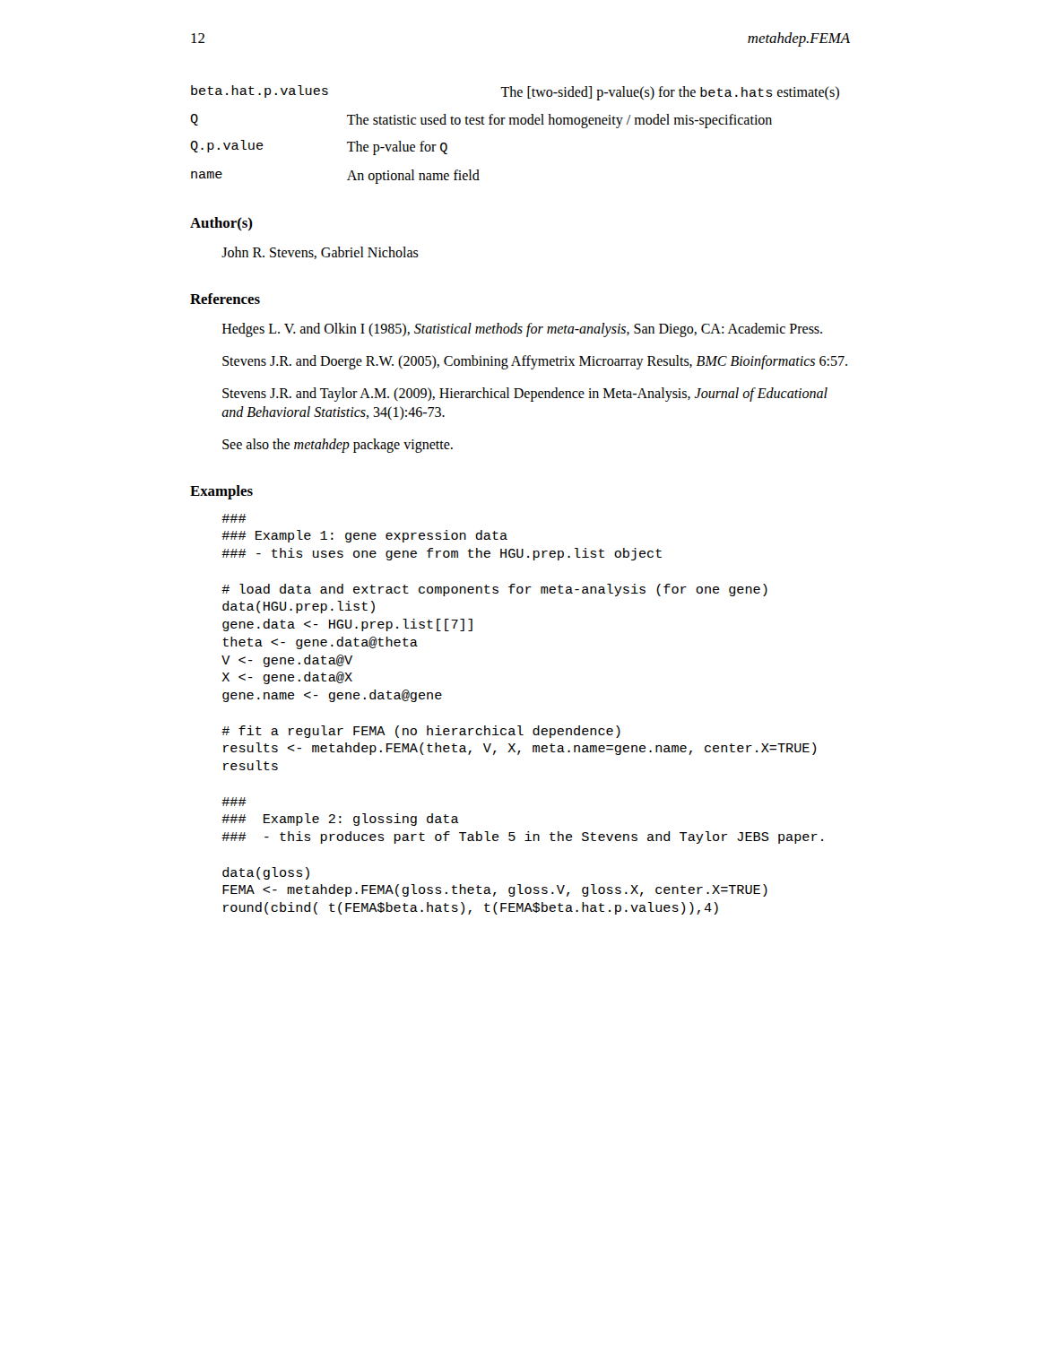12 metahdep.FEMA
beta.hat.p.values
The [two-sided] p-value(s) for the beta.hats estimate(s)
Q
The statistic used to test for model homogeneity / model mis-specification
Q.p.value
The p-value for Q
name
An optional name field
Author(s)
John R. Stevens, Gabriel Nicholas
References
Hedges L. V. and Olkin I (1985), Statistical methods for meta-analysis, San Diego, CA: Academic Press.
Stevens J.R. and Doerge R.W. (2005), Combining Affymetrix Microarray Results, BMC Bioinformatics 6:57.
Stevens J.R. and Taylor A.M. (2009), Hierarchical Dependence in Meta-Analysis, Journal of Educational and Behavioral Statistics, 34(1):46-73.
See also the metahdep package vignette.
Examples
###
### Example 1: gene expression data
### - this uses one gene from the HGU.prep.list object

# load data and extract components for meta-analysis (for one gene)
data(HGU.prep.list)
gene.data <- HGU.prep.list[[7]]
theta <- gene.data@theta
V <- gene.data@V
X <- gene.data@X
gene.name <- gene.data@gene

# fit a regular FEMA (no hierarchical dependence)
results <- metahdep.FEMA(theta, V, X, meta.name=gene.name, center.X=TRUE)
results

###
###  Example 2: glossing data
###  - this produces part of Table 5 in the Stevens and Taylor JEBS paper.

data(gloss)
FEMA <- metahdep.FEMA(gloss.theta, gloss.V, gloss.X, center.X=TRUE)
round(cbind( t(FEMA$beta.hats), t(FEMA$beta.hat.p.values)),4)